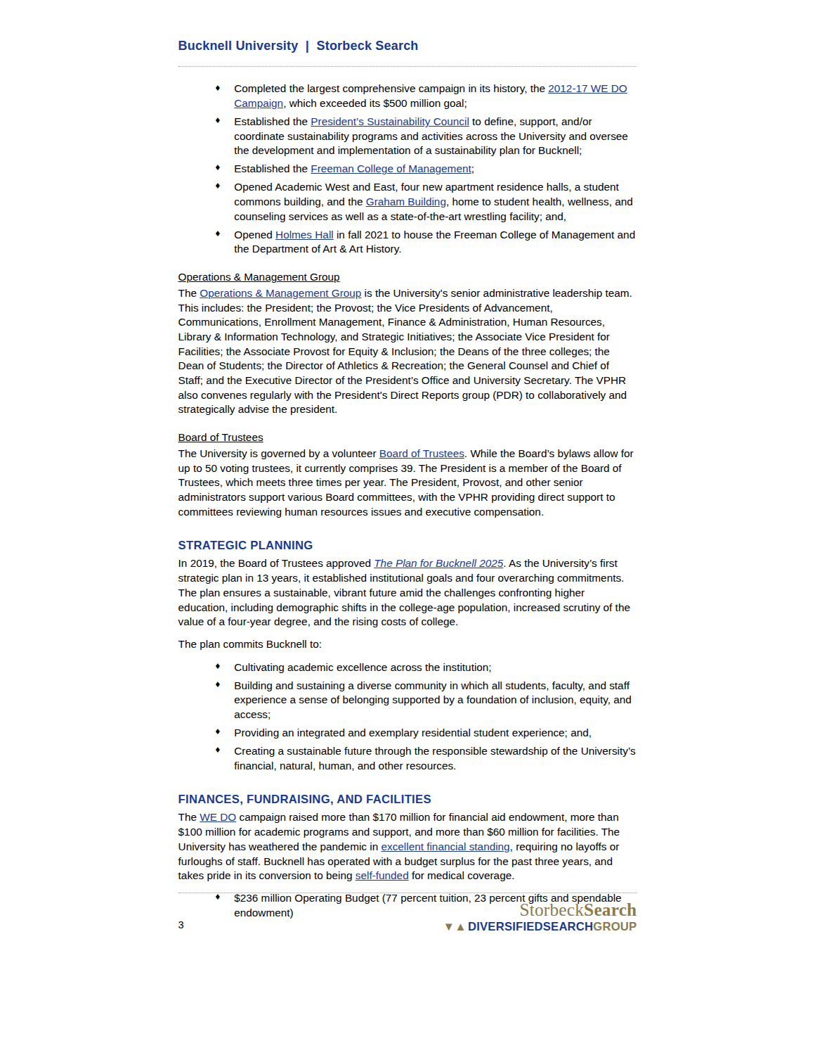Bucknell University | Storbeck Search
Completed the largest comprehensive campaign in its history, the 2012-17 WE DO Campaign, which exceeded its $500 million goal;
Established the President’s Sustainability Council to define, support, and/or coordinate sustainability programs and activities across the University and oversee the development and implementation of a sustainability plan for Bucknell;
Established the Freeman College of Management;
Opened Academic West and East, four new apartment residence halls, a student commons building, and the Graham Building, home to student health, wellness, and counseling services as well as a state-of-the-art wrestling facility; and,
Opened Holmes Hall in fall 2021 to house the Freeman College of Management and the Department of Art & Art History.
Operations & Management Group
The Operations & Management Group is the University's senior administrative leadership team. This includes: the President; the Provost; the Vice Presidents of Advancement, Communications, Enrollment Management, Finance & Administration, Human Resources, Library & Information Technology, and Strategic Initiatives; the Associate Vice President for Facilities; the Associate Provost for Equity & Inclusion; the Deans of the three colleges; the Dean of Students; the Director of Athletics & Recreation; the General Counsel and Chief of Staff; and the Executive Director of the President’s Office and University Secretary. The VPHR also convenes regularly with the President's Direct Reports group (PDR) to collaboratively and strategically advise the president.
Board of Trustees
The University is governed by a volunteer Board of Trustees. While the Board’s bylaws allow for up to 50 voting trustees, it currently comprises 39. The President is a member of the Board of Trustees, which meets three times per year. The President, Provost, and other senior administrators support various Board committees, with the VPHR providing direct support to committees reviewing human resources issues and executive compensation.
Strategic Planning
In 2019, the Board of Trustees approved The Plan for Bucknell 2025. As the University’s first strategic plan in 13 years, it established institutional goals and four overarching commitments. The plan ensures a sustainable, vibrant future amid the challenges confronting higher education, including demographic shifts in the college-age population, increased scrutiny of the value of a four-year degree, and the rising costs of college.
The plan commits Bucknell to:
Cultivating academic excellence across the institution;
Building and sustaining a diverse community in which all students, faculty, and staff experience a sense of belonging supported by a foundation of inclusion, equity, and access;
Providing an integrated and exemplary residential student experience; and,
Creating a sustainable future through the responsible stewardship of the University’s financial, natural, human, and other resources.
Finances, Fundraising, and Facilities
The WE DO campaign raised more than $170 million for financial aid endowment, more than $100 million for academic programs and support, and more than $60 million for facilities. The University has weathered the pandemic in excellent financial standing, requiring no layoffs or furloughs of staff. Bucknell has operated with a budget surplus for the past three years, and takes pride in its conversion to being self-funded for medical coverage.
$236 million Operating Budget (77 percent tuition, 23 percent gifts and spendable endowment)
3
StorbeckSearch
▼▲DIVERSIFIEDSEARCH GROUP